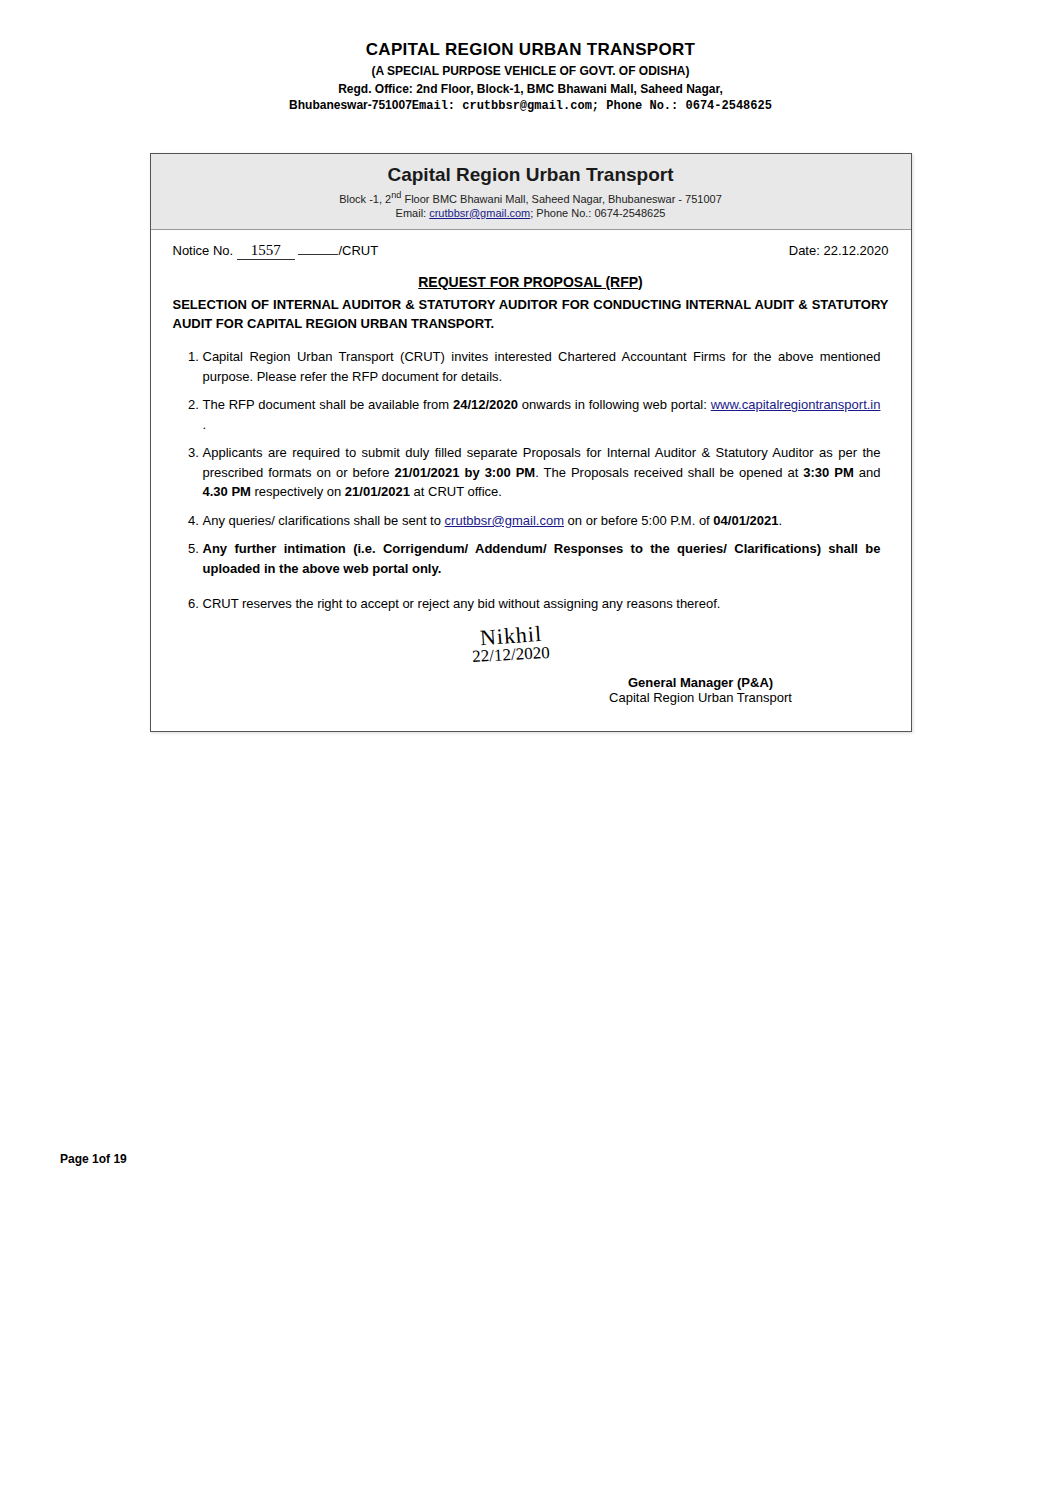CAPITAL REGION URBAN TRANSPORT
(A SPECIAL PURPOSE VEHICLE OF GOVT. OF ODISHA)
Regd. Office: 2nd Floor, Block-1, BMC Bhawani Mall, Saheed Nagar,
Bhubaneswar-751007Email: crutbbsr@gmail.com; Phone No.: 0674-2548625
Capital Region Urban Transport
Block -1, 2nd Floor BMC Bhawani Mall, Saheed Nagar, Bhubaneswar - 751007
Email: crutbbsr@gmail.com; Phone No.: 0674-2548625
Notice No. 1557 /CRUT
Date: 22.12.2020
REQUEST FOR PROPOSAL (RFP)
SELECTION OF INTERNAL AUDITOR & STATUTORY AUDITOR FOR CONDUCTING INTERNAL AUDIT & STATUTORY AUDIT FOR CAPITAL REGION URBAN TRANSPORT.
Capital Region Urban Transport (CRUT) invites interested Chartered Accountant Firms for the above mentioned purpose. Please refer the RFP document for details.
The RFP document shall be available from 24/12/2020 onwards in following web portal: www.capitalregiontransport.in .
Applicants are required to submit duly filled separate Proposals for Internal Auditor & Statutory Auditor as per the prescribed formats on or before 21/01/2021 by 3:00 PM. The Proposals received shall be opened at 3:30 PM and 4.30 PM respectively on 21/01/2021 at CRUT office.
Any queries/ clarifications shall be sent to crutbbsr@gmail.com on or before 5:00 P.M. of 04/01/2021.
Any further intimation (i.e. Corrigendum/ Addendum/ Responses to the queries/ Clarifications) shall be uploaded in the above web portal only.
CRUT reserves the right to accept or reject any bid without assigning any reasons thereof.
Nikhil 22/12/2020
General Manager (P&A)
Capital Region Urban Transport
Page 1of 19